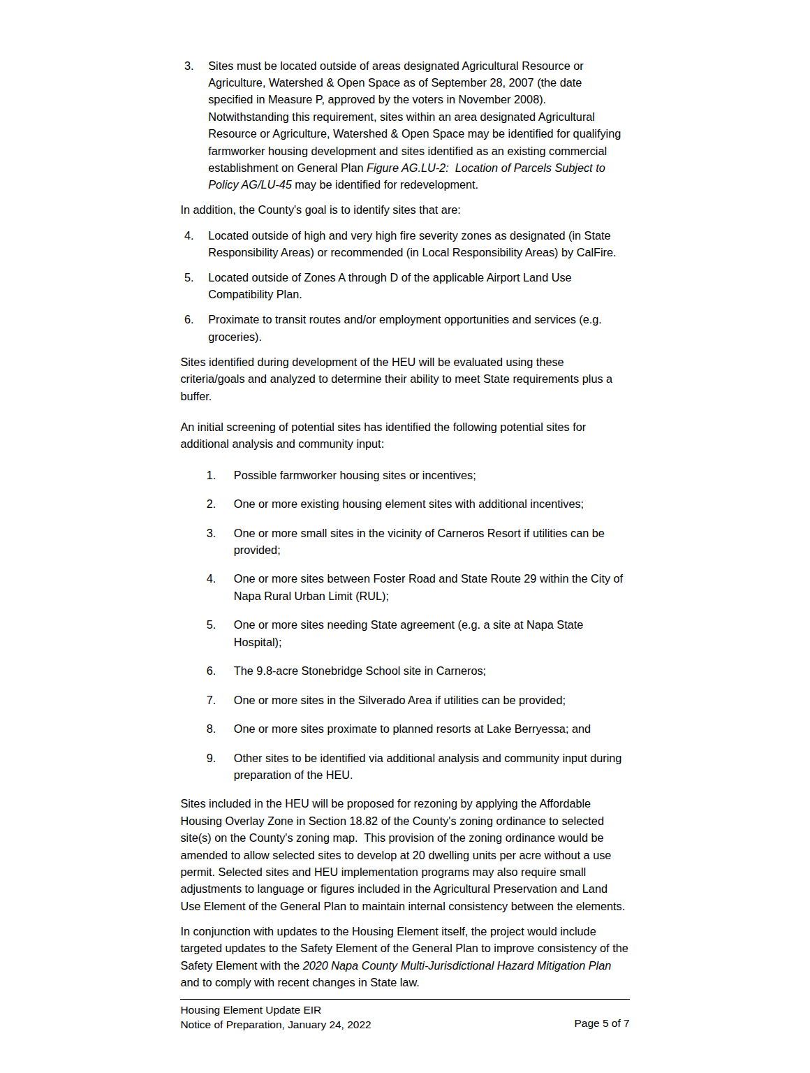3. Sites must be located outside of areas designated Agricultural Resource or Agriculture, Watershed & Open Space as of September 28, 2007 (the date specified in Measure P, approved by the voters in November 2008). Notwithstanding this requirement, sites within an area designated Agricultural Resource or Agriculture, Watershed & Open Space may be identified for qualifying farmworker housing development and sites identified as an existing commercial establishment on General Plan Figure AG.LU-2: Location of Parcels Subject to Policy AG/LU-45 may be identified for redevelopment.
In addition, the County's goal is to identify sites that are:
4. Located outside of high and very high fire severity zones as designated (in State Responsibility Areas) or recommended (in Local Responsibility Areas) by CalFire.
5. Located outside of Zones A through D of the applicable Airport Land Use Compatibility Plan.
6. Proximate to transit routes and/or employment opportunities and services (e.g. groceries).
Sites identified during development of the HEU will be evaluated using these criteria/goals and analyzed to determine their ability to meet State requirements plus a buffer.
An initial screening of potential sites has identified the following potential sites for additional analysis and community input:
1. Possible farmworker housing sites or incentives;
2. One or more existing housing element sites with additional incentives;
3. One or more small sites in the vicinity of Carneros Resort if utilities can be provided;
4. One or more sites between Foster Road and State Route 29 within the City of Napa Rural Urban Limit (RUL);
5. One or more sites needing State agreement (e.g. a site at Napa State Hospital);
6. The 9.8-acre Stonebridge School site in Carneros;
7. One or more sites in the Silverado Area if utilities can be provided;
8. One or more sites proximate to planned resorts at Lake Berryessa; and
9. Other sites to be identified via additional analysis and community input during preparation of the HEU.
Sites included in the HEU will be proposed for rezoning by applying the Affordable Housing Overlay Zone in Section 18.82 of the County's zoning ordinance to selected site(s) on the County's zoning map. This provision of the zoning ordinance would be amended to allow selected sites to develop at 20 dwelling units per acre without a use permit. Selected sites and HEU implementation programs may also require small adjustments to language or figures included in the Agricultural Preservation and Land Use Element of the General Plan to maintain internal consistency between the elements.
In conjunction with updates to the Housing Element itself, the project would include targeted updates to the Safety Element of the General Plan to improve consistency of the Safety Element with the 2020 Napa County Multi-Jurisdictional Hazard Mitigation Plan and to comply with recent changes in State law.
Housing Element Update EIR
Notice of Preparation, January 24, 2022
Page 5 of 7